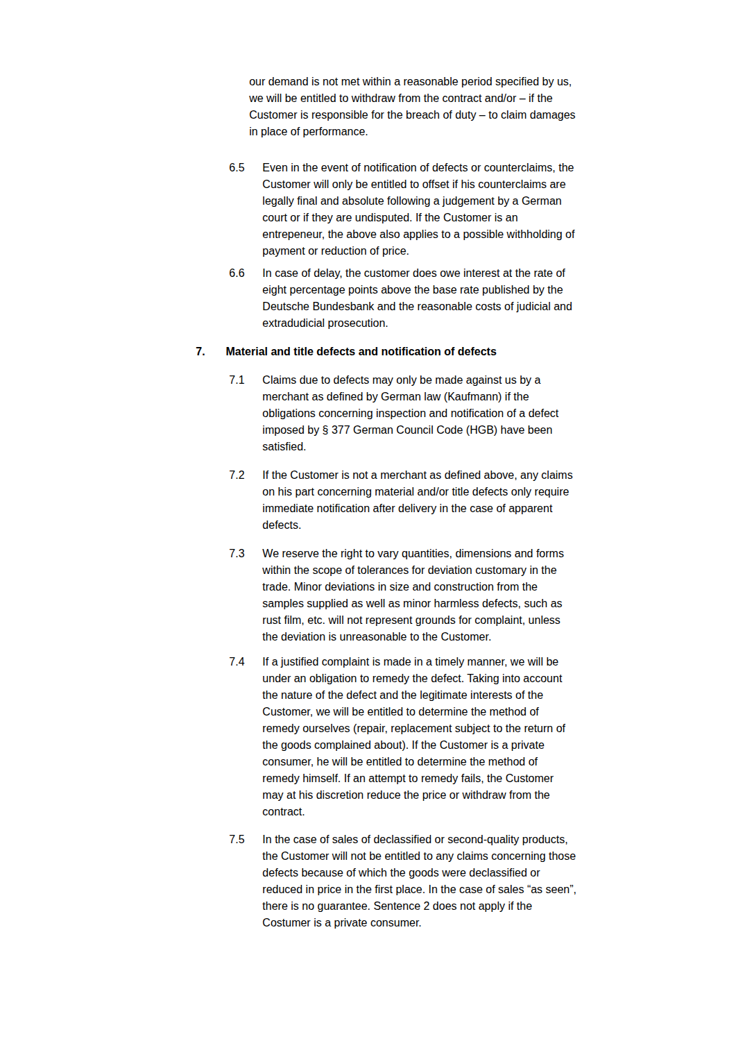our demand is not met within a reasonable period specified by us, we will be entitled to withdraw from the contract and/or – if the Customer is responsible for the breach of duty – to claim damages in place of performance.
6.5
Even in the event of notification of defects or counterclaims, the Customer will only be entitled to offset if his counterclaims are legally final and absolute following a judgement by a German court or if they are undisputed. If the Customer is an entrepeneur, the above also applies to a possible withholding of payment or reduction of price.
6.6
In case of delay, the customer does owe interest at the rate of eight percentage points above the base rate published by the Deutsche Bundesbank and the reasonable costs of judicial and extradudicial prosecution.
7. Material and title defects and notification of defects
7.1
Claims due to defects may only be made against us by a merchant as defined by German law (Kaufmann) if the obligations concerning inspection and notification of a defect imposed by § 377 German Council Code (HGB) have been satisfied.
7.2
If the Customer is not a merchant as defined above, any claims on his part concerning material and/or title defects only require immediate notification after delivery in the case of apparent defects.
7.3
We reserve the right to vary quantities, dimensions and forms within the scope of tolerances for deviation customary in the trade. Minor deviations in size and construction from the samples supplied as well as minor harmless defects, such as rust film, etc. will not represent grounds for complaint, unless the deviation is unreasonable to the Customer.
7.4
If a justified complaint is made in a timely manner, we will be under an obligation to remedy the defect. Taking into account the nature of the defect and the legitimate interests of the Customer, we will be entitled to determine the method of remedy ourselves (repair, replacement subject to the return of the goods complained about). If the Customer is a private consumer, he will be entitled to determine the method of remedy himself. If an attempt to remedy fails, the Customer may at his discretion reduce the price or withdraw from the contract.
7.5
In the case of sales of declassified or second-quality products, the Customer will not be entitled to any claims concerning those defects because of which the goods were declassified or reduced in price in the first place. In the case of sales “as seen”, there is no guarantee. Sentence 2 does not apply if the Costumer is a private consumer.